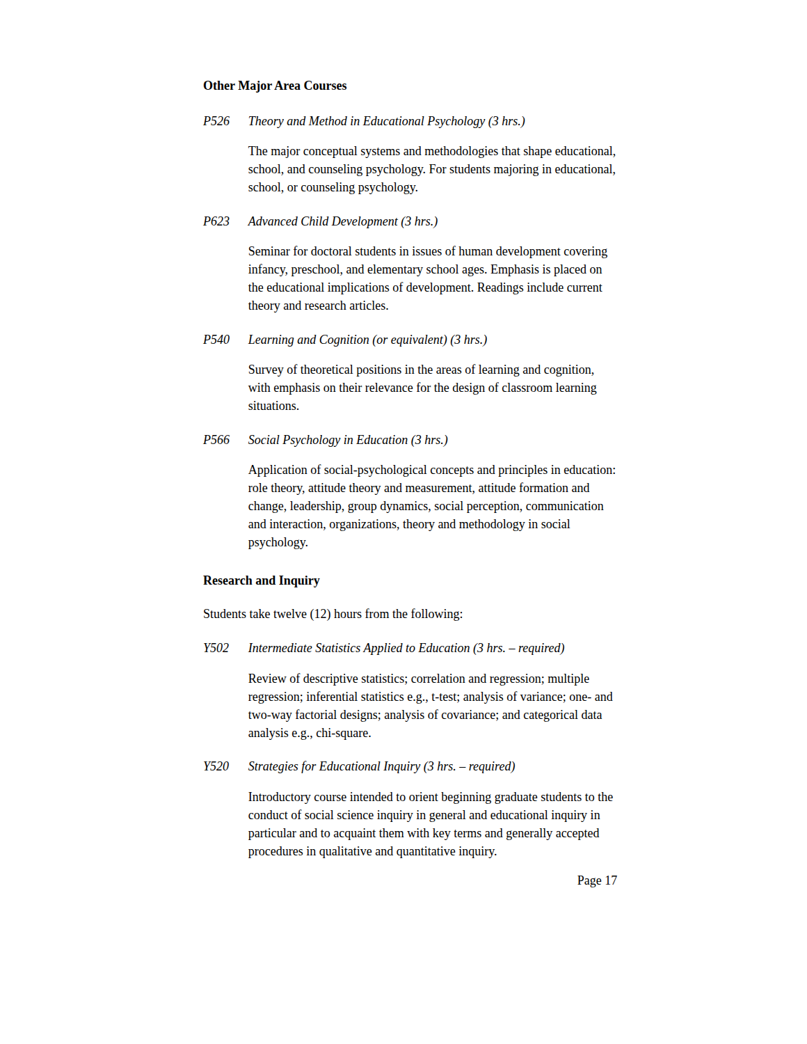Other Major Area Courses
P526 Theory and Method in Educational Psychology (3 hrs.)
The major conceptual systems and methodologies that shape educational, school, and counseling psychology. For students majoring in educational, school, or counseling psychology.
P623 Advanced Child Development (3 hrs.)
Seminar for doctoral students in issues of human development covering infancy, preschool, and elementary school ages. Emphasis is placed on the educational implications of development. Readings include current theory and research articles.
P540 Learning and Cognition (or equivalent) (3 hrs.)
Survey of theoretical positions in the areas of learning and cognition, with emphasis on their relevance for the design of classroom learning situations.
P566 Social Psychology in Education (3 hrs.)
Application of social-psychological concepts and principles in education: role theory, attitude theory and measurement, attitude formation and change, leadership, group dynamics, social perception, communication and interaction, organizations, theory and methodology in social psychology.
Research and Inquiry
Students take twelve (12) hours from the following:
Y502 Intermediate Statistics Applied to Education (3 hrs. – required)
Review of descriptive statistics; correlation and regression; multiple regression; inferential statistics e.g., t-test; analysis of variance; one- and two-way factorial designs; analysis of covariance; and categorical data analysis e.g., chi-square.
Y520 Strategies for Educational Inquiry (3 hrs. – required)
Introductory course intended to orient beginning graduate students to the conduct of social science inquiry in general and educational inquiry in particular and to acquaint them with key terms and generally accepted procedures in qualitative and quantitative inquiry.
Page 17